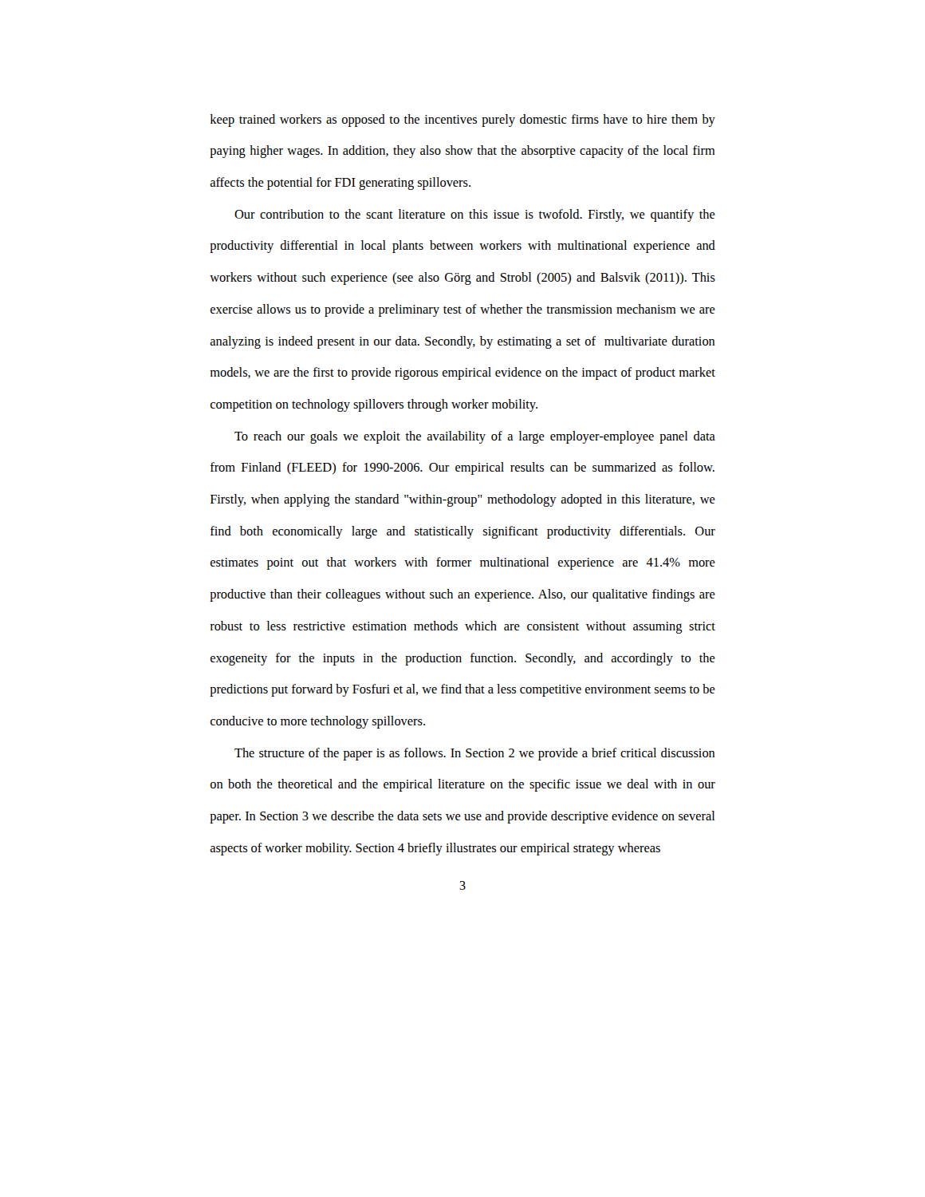keep trained workers as opposed to the incentives purely domestic firms have to hire them by paying higher wages. In addition, they also show that the absorptive capacity of the local firm affects the potential for FDI generating spillovers.
Our contribution to the scant literature on this issue is twofold. Firstly, we quantify the productivity differential in local plants between workers with multinational experience and workers without such experience (see also Görg and Strobl (2005) and Balsvik (2011)). This exercise allows us to provide a preliminary test of whether the transmission mechanism we are analyzing is indeed present in our data. Secondly, by estimating a set of multivariate duration models, we are the first to provide rigorous empirical evidence on the impact of product market competition on technology spillovers through worker mobility.
To reach our goals we exploit the availability of a large employer-employee panel data from Finland (FLEED) for 1990-2006. Our empirical results can be summarized as follow. Firstly, when applying the standard "within-group" methodology adopted in this literature, we find both economically large and statistically significant productivity differentials. Our estimates point out that workers with former multinational experience are 41.4% more productive than their colleagues without such an experience. Also, our qualitative findings are robust to less restrictive estimation methods which are consistent without assuming strict exogeneity for the inputs in the production function. Secondly, and accordingly to the predictions put forward by Fosfuri et al, we find that a less competitive environment seems to be conducive to more technology spillovers.
The structure of the paper is as follows. In Section 2 we provide a brief critical discussion on both the theoretical and the empirical literature on the specific issue we deal with in our paper. In Section 3 we describe the data sets we use and provide descriptive evidence on several aspects of worker mobility. Section 4 briefly illustrates our empirical strategy whereas
3